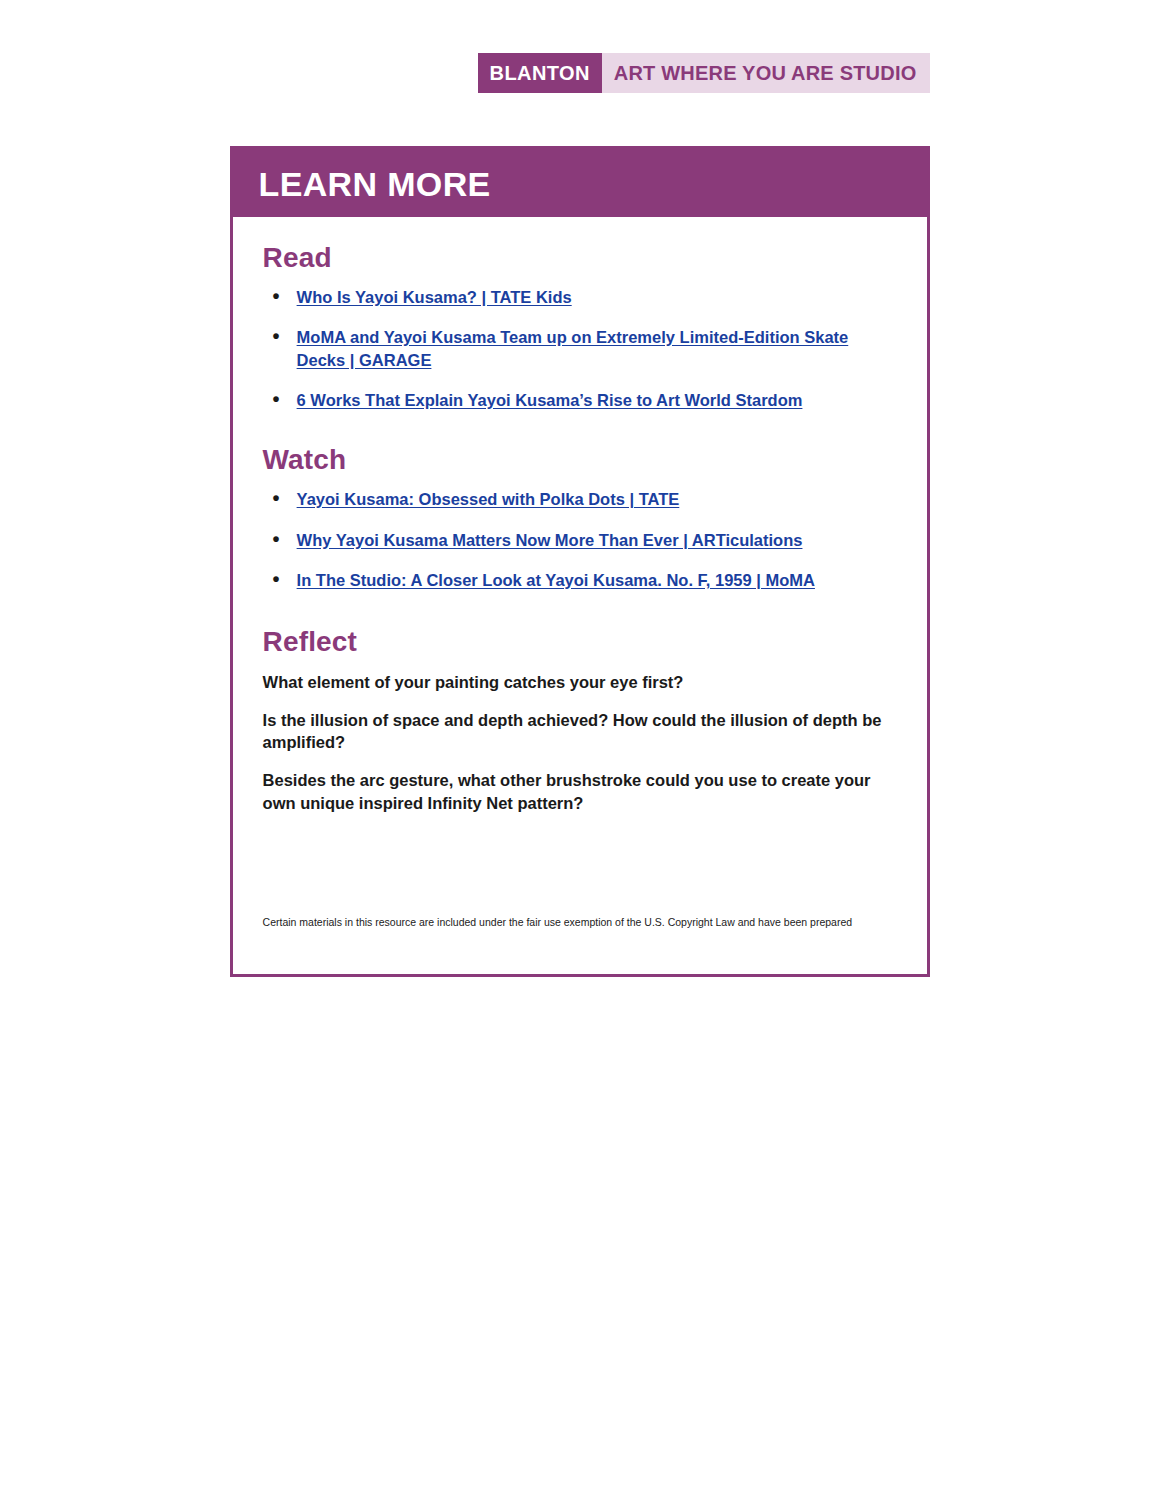Blanton Art Where You Are Studio
Learn More
Read
Who Is Yayoi Kusama? | TATE Kids
MoMA and Yayoi Kusama Team up on Extremely Limited-Edition Skate Decks | GARAGE
6 Works That Explain Yayoi Kusama’s Rise to Art World Stardom
Watch
Yayoi Kusama: Obsessed with Polka Dots | TATE
Why Yayoi Kusama Matters Now More Than Ever | ARTiculations
In The Studio: A Closer Look at Yayoi Kusama. No. F, 1959 | MoMA
Reflect
What element of your painting catches your eye first?
Is the illusion of space and depth achieved? How could the illusion of depth be amplified?
Besides the arc gesture, what other brushstroke could you use to create your own unique inspired Infinity Net pattern?
Certain materials in this resource are included under the fair use exemption of the U.S. Copyright Law and have been prepared